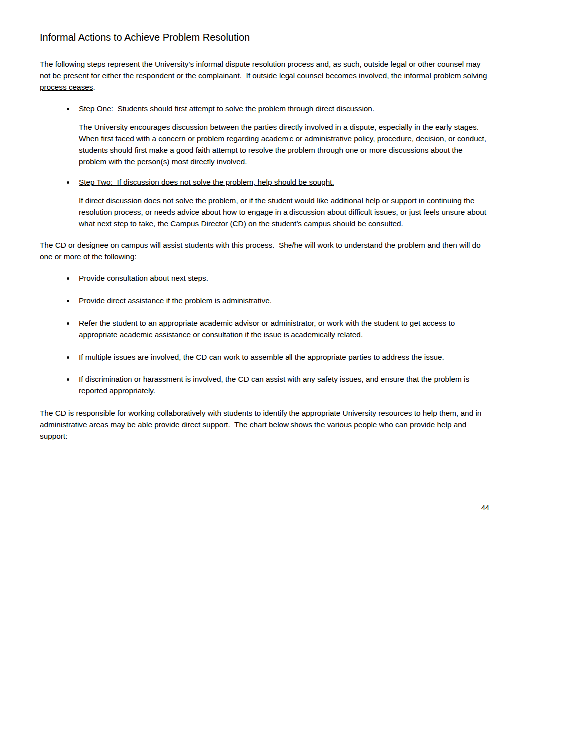Informal Actions to Achieve Problem Resolution
The following steps represent the University’s informal dispute resolution process and, as such, outside legal or other counsel may not be present for either the respondent or the complainant. If outside legal counsel becomes involved, the informal problem solving process ceases.
Step One: Students should first attempt to solve the problem through direct discussion.
The University encourages discussion between the parties directly involved in a dispute, especially in the early stages. When first faced with a concern or problem regarding academic or administrative policy, procedure, decision, or conduct, students should first make a good faith attempt to resolve the problem through one or more discussions about the problem with the person(s) most directly involved.
Step Two: If discussion does not solve the problem, help should be sought.
If direct discussion does not solve the problem, or if the student would like additional help or support in continuing the resolution process, or needs advice about how to engage in a discussion about difficult issues, or just feels unsure about what next step to take, the Campus Director (CD) on the student’s campus should be consulted.
The CD or designee on campus will assist students with this process. She/he will work to understand the problem and then will do one or more of the following:
Provide consultation about next steps.
Provide direct assistance if the problem is administrative.
Refer the student to an appropriate academic advisor or administrator, or work with the student to get access to appropriate academic assistance or consultation if the issue is academically related.
If multiple issues are involved, the CD can work to assemble all the appropriate parties to address the issue.
If discrimination or harassment is involved, the CD can assist with any safety issues, and ensure that the problem is reported appropriately.
The CD is responsible for working collaboratively with students to identify the appropriate University resources to help them, and in administrative areas may be able provide direct support. The chart below shows the various people who can provide help and support:
44